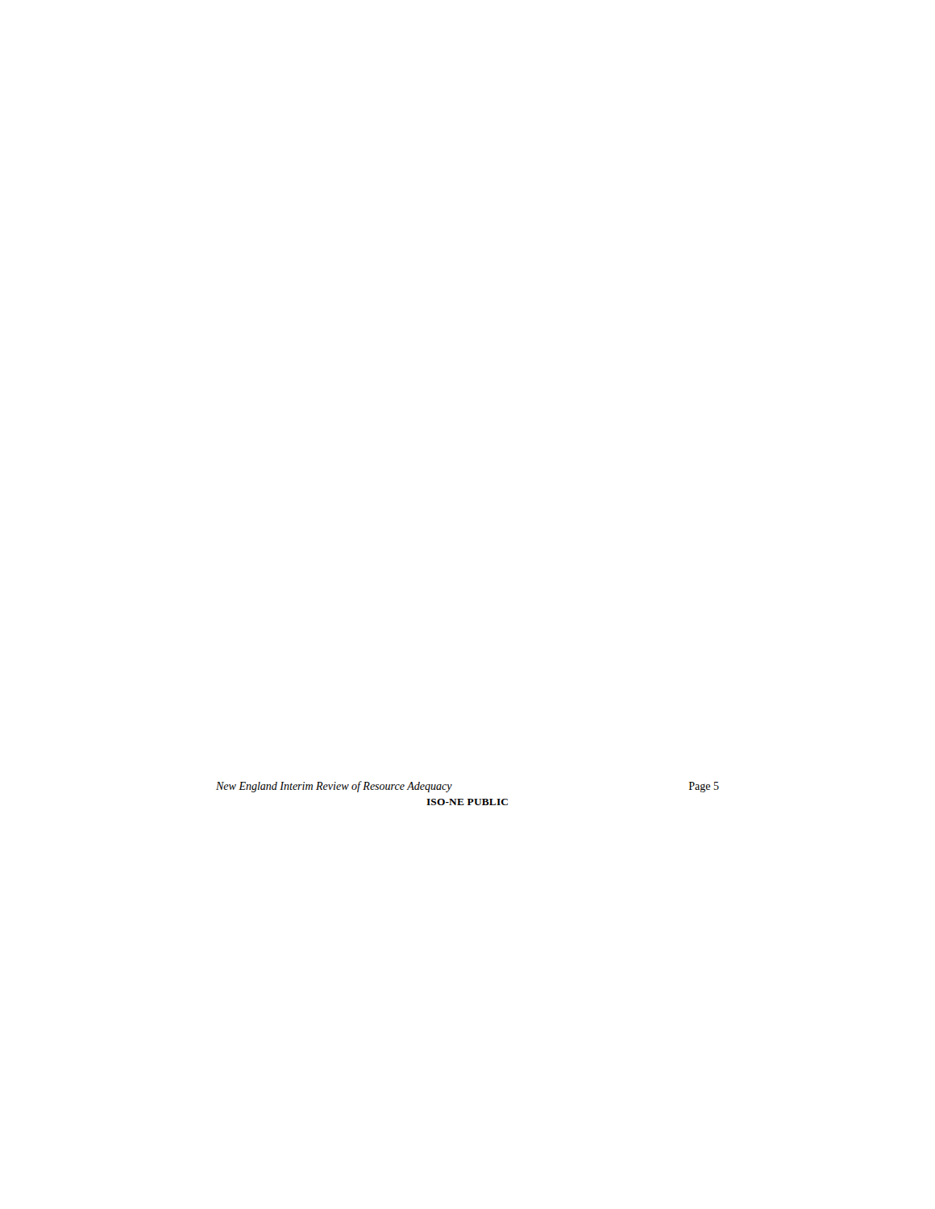New England Interim Review of Resource Adequacy Page 5
ISO-NE PUBLIC